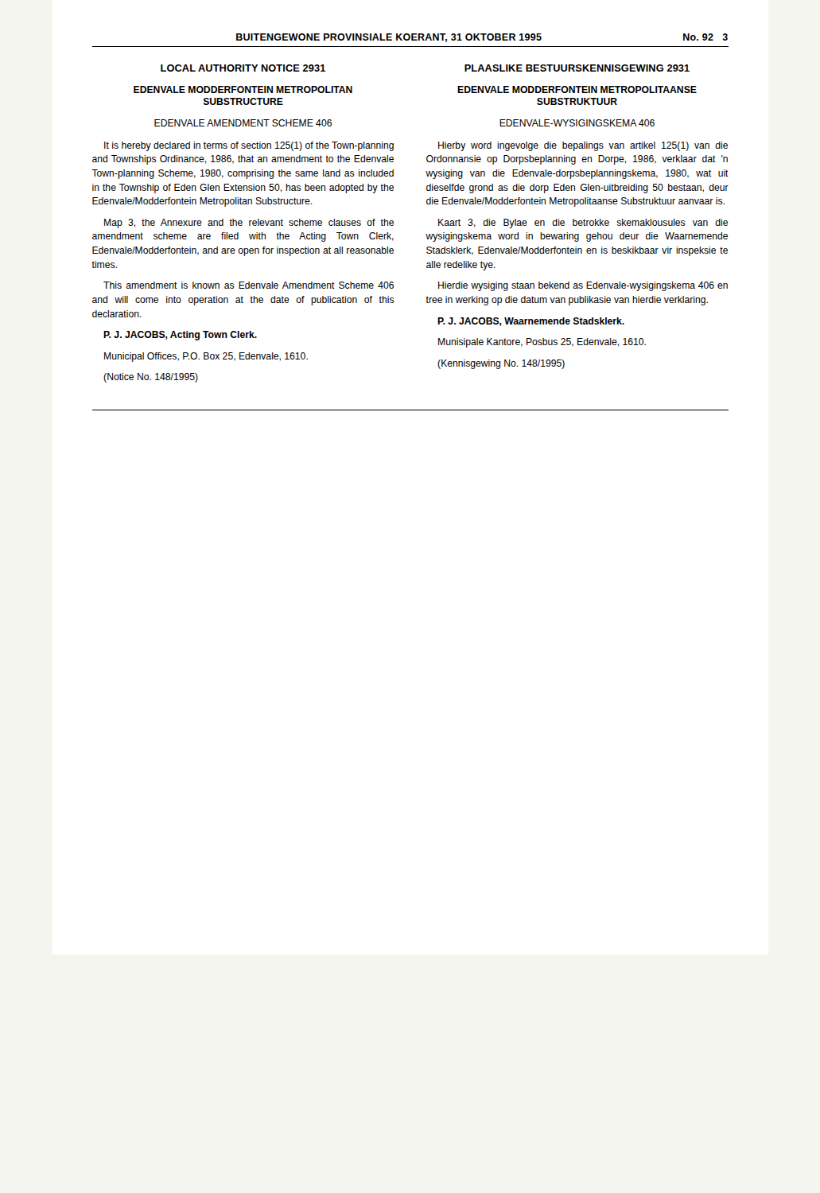No. 92 3 BUITENGEWONE PROVINSIALE KOERANT, 31 OKTOBER 1995
LOCAL AUTHORITY NOTICE 2931
EDENVALE MODDERFONTEIN METROPOLITAN
SUBSTRUCTURE
EDENVALE AMENDMENT SCHEME 406
It is hereby declared in terms of section 125(1) of the Town-planning and Townships Ordinance, 1986, that an amendment to the Edenvale Town-planning Scheme, 1980, comprising the same land as included in the Township of Eden Glen Extension 50, has been adopted by the Edenvale/Modderfontein Metropolitan Substructure.
Map 3, the Annexure and the relevant scheme clauses of the amendment scheme are filed with the Acting Town Clerk, Edenvale/Modderfontein, and are open for inspection at all reasonable times.
This amendment is known as Edenvale Amendment Scheme 406 and will come into operation at the date of publication of this declaration.
P. J. JACOBS, Acting Town Clerk.
Municipal Offices, P.O. Box 25, Edenvale, 1610.
(Notice No. 148/1995)
PLAASLIKE BESTUURSKENNISGEWING 2931
EDENVALE MODDERFONTEIN METROPOLITAANSE
SUBSTRUKTUUR
EDENVALE-WYSIGINGSKEMA 406
Hierby word ingevolge die bepalings van artikel 125(1) van die Ordonnansie op Dorpsbeplanning en Dorpe, 1986, verklaar dat 'n wysiging van die Edenvale-dorpsbeplanningskema, 1980, wat uit dieselfde grond as die dorp Eden Glen-uitbreiding 50 bestaan, deur die Edenvale/Modderfontein Metropolitaanse Substruktuur aanvaar is.
Kaart 3, die Bylae en die betrokke skemaklousules van die wysigingskema word in bewaring gehou deur die Waarnemende Stadsklerk, Edenvale/Modderfontein en is beskikbaar vir inspeksie te alle redelike tye.
Hierdie wysiging staan bekend as Edenvale-wysigingskema 406 en tree in werking op die datum van publikasie van hierdie verklaring.
P. J. JACOBS, Waarnemende Stadsklerk.
Munisipale Kantore, Posbus 25, Edenvale, 1610.
(Kennisgewing No. 148/1995)